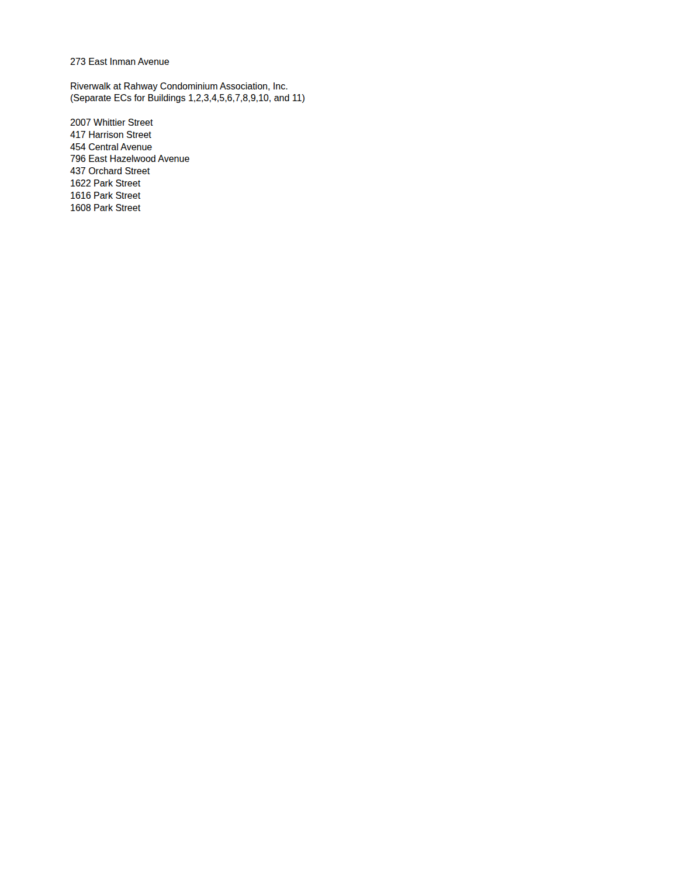273 East Inman Avenue
Riverwalk at Rahway Condominium Association, Inc.
(Separate ECs for Buildings 1,2,3,4,5,6,7,8,9,10, and 11)
2007 Whittier Street
417 Harrison Street
454 Central Avenue
796 East Hazelwood Avenue
437 Orchard Street
1622 Park Street
1616 Park Street
1608 Park Street